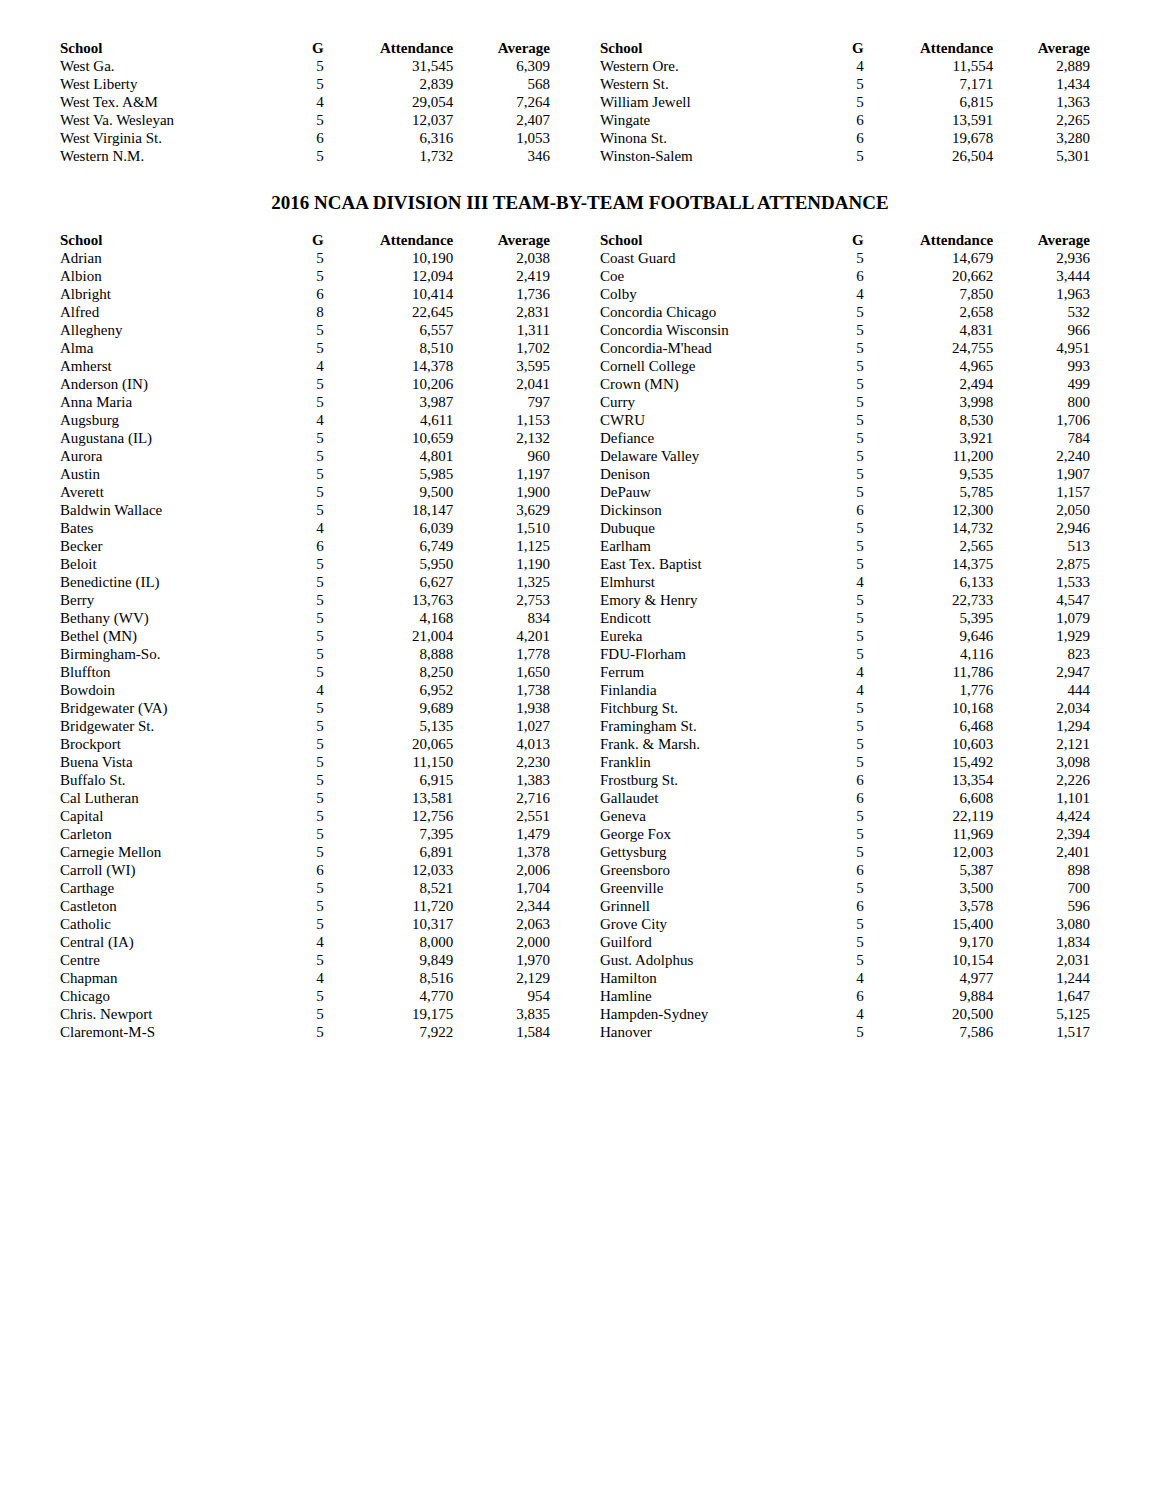| / School / G / Attendance / Average / / --- / --- / --- / --- / / West Ga. / 5 / 31,545 / 6,309 / / West Liberty / 5 / 2,839 / 568 / / West Tex. A&M / 4 / 29,054 / 7,264 / / West Va. Wesleyan / 5 / 12,037 / 2,407 / / West Virginia St. / 6 / 6,316 / 1,053 / / Western N.M. / 5 / 1,732 / 346 / | | / School / G / Attendance / Average / / --- / --- / --- / --- / / Western Ore. / 4 / 11,554 / 2,889 / / Western St. / 5 / 7,171 / 1,434 / / William Jewell / 5 / 6,815 / 1,363 / / Wingate / 6 / 13,591 / 2,265 / / Winona St. / 6 / 19,678 / 3,280 / / Winston-Salem / 5 / 26,504 / 5,301 / |
2016 NCAA DIVISION III TEAM-BY-TEAM FOOTBALL ATTENDANCE
| / School / G / Attendance / Average / / --- / --- / --- / --- / / Adrian / 5 / 10,190 / 2,038 / / Albion / 5 / 12,094 / 2,419 / / Albright / 6 / 10,414 / 1,736 / / Alfred / 8 / 22,645 / 2,831 / / Allegheny / 5 / 6,557 / 1,311 / / Alma / 5 / 8,510 / 1,702 / / Amherst / 4 / 14,378 / 3,595 / / Anderson (IN) / 5 / 10,206 / 2,041 / / Anna Maria / 5 / 3,987 / 797 / / Augsburg / 4 / 4,611 / 1,153 / / Augustana (IL) / 5 / 10,659 / 2,132 / / Aurora / 5 / 4,801 / 960 / / Austin / 5 / 5,985 / 1,197 / / Averett / 5 / 9,500 / 1,900 / / Baldwin Wallace / 5 / 18,147 / 3,629 / / Bates / 4 / 6,039 / 1,510 / / Becker / 6 / 6,749 / 1,125 / / Beloit / 5 / 5,950 / 1,190 / / Benedictine (IL) / 5 / 6,627 / 1,325 / / Berry / 5 / 13,763 / 2,753 / / Bethany (WV) / 5 / 4,168 / 834 / / Bethel (MN) / 5 / 21,004 / 4,201 / / Birmingham-So. / 5 / 8,888 / 1,778 / / Bluffton / 5 / 8,250 / 1,650 / / Bowdoin / 4 / 6,952 / 1,738 / / Bridgewater (VA) / 5 / 9,689 / 1,938 / / Bridgewater St. / 5 / 5,135 / 1,027 / / Brockport / 5 / 20,065 / 4,013 / / Buena Vista / 5 / 11,150 / 2,230 / / Buffalo St. / 5 / 6,915 / 1,383 / / Cal Lutheran / 5 / 13,581 / 2,716 / / Capital / 5 / 12,756 / 2,551 / / Carleton / 5 / 7,395 / 1,479 / / Carnegie Mellon / 5 / 6,891 / 1,378 / / Carroll (WI) / 6 / 12,033 / 2,006 / / Carthage / 5 / 8,521 / 1,704 / / Castleton / 5 / 11,720 / 2,344 / / Catholic / 5 / 10,317 / 2,063 / / Central (IA) / 4 / 8,000 / 2,000 / / Centre / 5 / 9,849 / 1,970 / / Chapman / 4 / 8,516 / 2,129 / / Chicago / 5 / 4,770 / 954 / / Chris. Newport / 5 / 19,175 / 3,835 / / Claremont-M-S / 5 / 7,922 / 1,584 / | | / School / G / Attendance / Average / / --- / --- / --- / --- / / Coast Guard / 5 / 14,679 / 2,936 / / Coe / 6 / 20,662 / 3,444 / / Colby / 4 / 7,850 / 1,963 / / Concordia Chicago / 5 / 2,658 / 532 / / Concordia Wisconsin / 5 / 4,831 / 966 / / Concordia-M'head / 5 / 24,755 / 4,951 / / Cornell College / 5 / 4,965 / 993 / / Crown (MN) / 5 / 2,494 / 499 / / Curry / 5 / 3,998 / 800 / / CWRU / 5 / 8,530 / 1,706 / / Defiance / 5 / 3,921 / 784 / / Delaware Valley / 5 / 11,200 / 2,240 / / Denison / 5 / 9,535 / 1,907 / / DePauw / 5 / 5,785 / 1,157 / / Dickinson / 6 / 12,300 / 2,050 / / Dubuque / 5 / 14,732 / 2,946 / / Earlham / 5 / 2,565 / 513 / / East Tex. Baptist / 5 / 14,375 / 2,875 / / Elmhurst / 4 / 6,133 / 1,533 / / Emory & Henry / 5 / 22,733 / 4,547 / / Endicott / 5 / 5,395 / 1,079 / / Eureka / 5 / 9,646 / 1,929 / / FDU-Florham / 5 / 4,116 / 823 / / Ferrum / 4 / 11,786 / 2,947 / / Finlandia / 4 / 1,776 / 444 / / Fitchburg St. / 5 / 10,168 / 2,034 / / Framingham St. / 5 / 6,468 / 1,294 / / Frank. & Marsh. / 5 / 10,603 / 2,121 / / Franklin / 5 / 15,492 / 3,098 / / Frostburg St. / 6 / 13,354 / 2,226 / / Gallaudet / 6 / 6,608 / 1,101 / / Geneva / 5 / 22,119 / 4,424 / / George Fox / 5 / 11,969 / 2,394 / / Gettysburg / 5 / 12,003 / 2,401 / / Greensboro / 6 / 5,387 / 898 / / Greenville / 5 / 3,500 / 700 / / Grinnell / 6 / 3,578 / 596 / / Grove City / 5 / 15,400 / 3,080 / / Guilford / 5 / 9,170 / 1,834 / / Gust. Adolphus / 5 / 10,154 / 2,031 / / Hamilton / 4 / 4,977 / 1,244 / / Hamline / 6 / 9,884 / 1,647 / / Hampden-Sydney / 4 / 20,500 / 5,125 / / Hanover / 5 / 7,586 / 1,517 / |